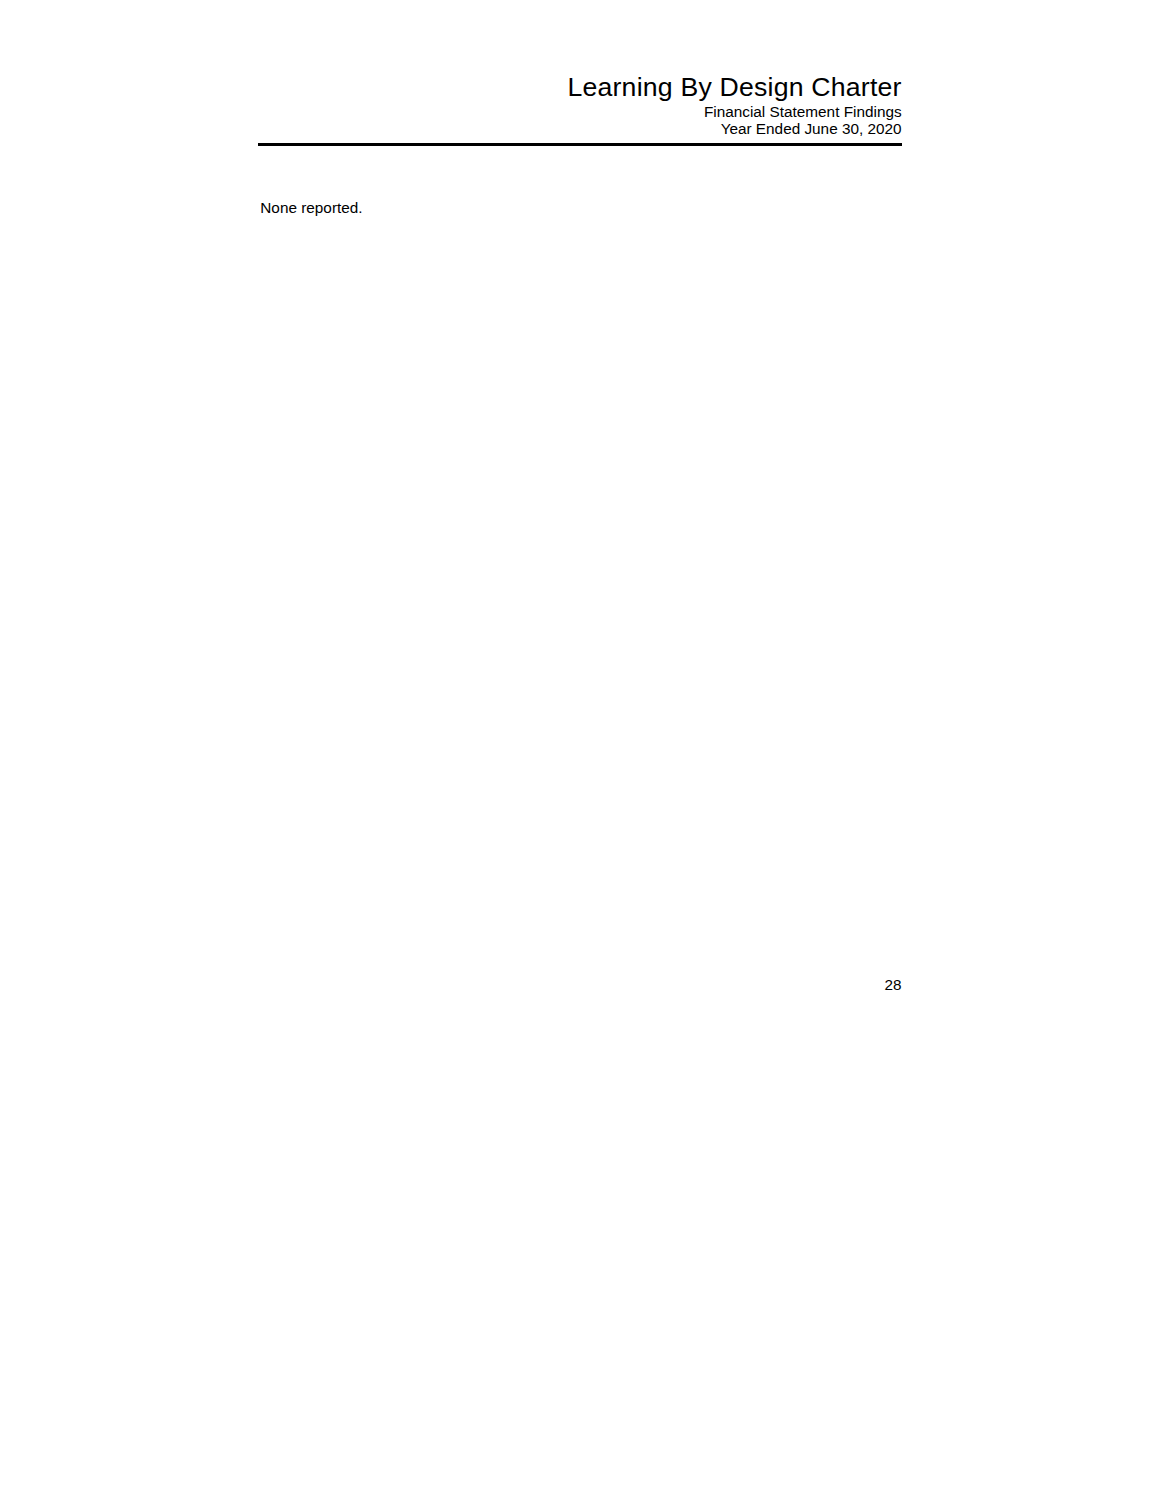Learning By Design Charter
Financial Statement Findings
Year Ended June 30, 2020
None reported.
28